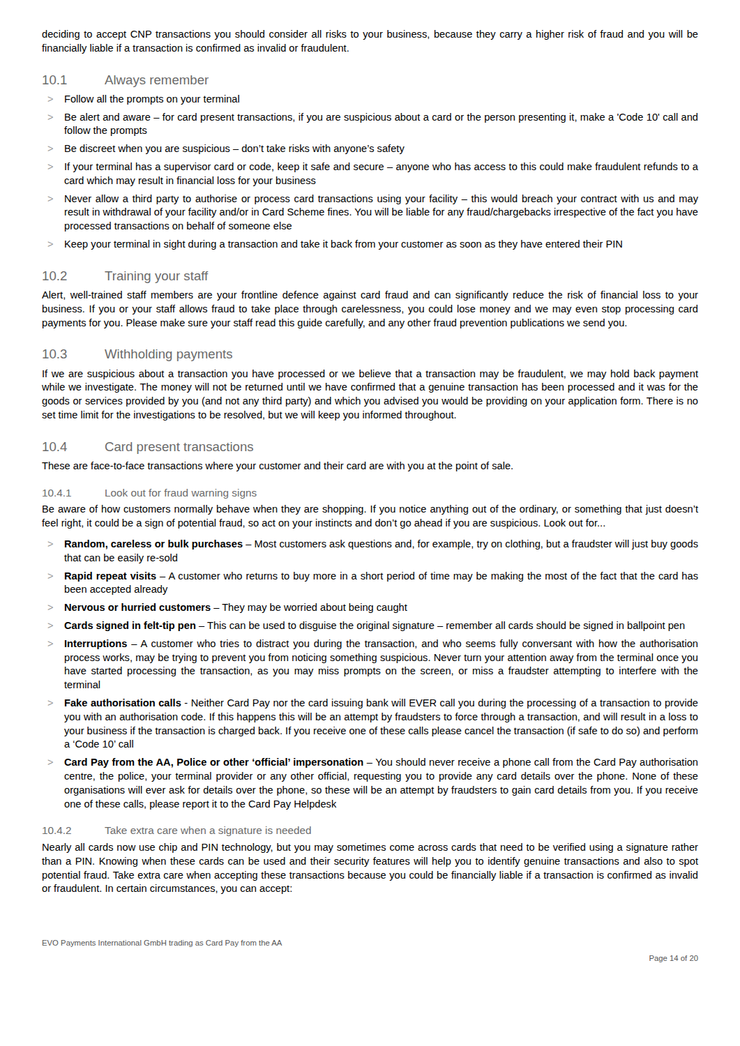deciding to accept CNP transactions you should consider all risks to your business, because they carry a higher risk of fraud and you will be financially liable if a transaction is confirmed as invalid or fraudulent.
10.1 Always remember
Follow all the prompts on your terminal
Be alert and aware – for card present transactions, if you are suspicious about a card or the person presenting it, make a 'Code 10' call and follow the prompts
Be discreet when you are suspicious – don’t take risks with anyone’s safety
If your terminal has a supervisor card or code, keep it safe and secure – anyone who has access to this could make fraudulent refunds to a card which may result in financial loss for your business
Never allow a third party to authorise or process card transactions using your facility – this would breach your contract with us and may result in withdrawal of your facility and/or in Card Scheme fines. You will be liable for any fraud/chargebacks irrespective of the fact you have processed transactions on behalf of someone else
Keep your terminal in sight during a transaction and take it back from your customer as soon as they have entered their PIN
10.2 Training your staff
Alert, well-trained staff members are your frontline defence against card fraud and can significantly reduce the risk of financial loss to your business. If you or your staff allows fraud to take place through carelessness, you could lose money and we may even stop processing card payments for you. Please make sure your staff read this guide carefully, and any other fraud prevention publications we send you.
10.3 Withholding payments
If we are suspicious about a transaction you have processed or we believe that a transaction may be fraudulent, we may hold back payment while we investigate. The money will not be returned until we have confirmed that a genuine transaction has been processed and it was for the goods or services provided by you (and not any third party) and which you advised you would be providing on your application form. There is no set time limit for the investigations to be resolved, but we will keep you informed throughout.
10.4 Card present transactions
These are face-to-face transactions where your customer and their card are with you at the point of sale.
10.4.1 Look out for fraud warning signs
Be aware of how customers normally behave when they are shopping. If you notice anything out of the ordinary, or something that just doesn’t feel right, it could be a sign of potential fraud, so act on your instincts and don’t go ahead if you are suspicious. Look out for...
Random, careless or bulk purchases – Most customers ask questions and, for example, try on clothing, but a fraudster will just buy goods that can be easily re-sold
Rapid repeat visits – A customer who returns to buy more in a short period of time may be making the most of the fact that the card has been accepted already
Nervous or hurried customers – They may be worried about being caught
Cards signed in felt-tip pen – This can be used to disguise the original signature – remember all cards should be signed in ballpoint pen
Interruptions – A customer who tries to distract you during the transaction, and who seems fully conversant with how the authorisation process works, may be trying to prevent you from noticing something suspicious. Never turn your attention away from the terminal once you have started processing the transaction, as you may miss prompts on the screen, or miss a fraudster attempting to interfere with the terminal
Fake authorisation calls - Neither Card Pay nor the card issuing bank will EVER call you during the processing of a transaction to provide you with an authorisation code. If this happens this will be an attempt by fraudsters to force through a transaction, and will result in a loss to your business if the transaction is charged back. If you receive one of these calls please cancel the transaction (if safe to do so) and perform a ‘Code 10’ call
Card Pay from the AA, Police or other ‘official’ impersonation – You should never receive a phone call from the Card Pay authorisation centre, the police, your terminal provider or any other official, requesting you to provide any card details over the phone. None of these organisations will ever ask for details over the phone, so these will be an attempt by fraudsters to gain card details from you. If you receive one of these calls, please report it to the Card Pay Helpdesk
10.4.2 Take extra care when a signature is needed
Nearly all cards now use chip and PIN technology, but you may sometimes come across cards that need to be verified using a signature rather than a PIN. Knowing when these cards can be used and their security features will help you to identify genuine transactions and also to spot potential fraud. Take extra care when accepting these transactions because you could be financially liable if a transaction is confirmed as invalid or fraudulent. In certain circumstances, you can accept:
EVO Payments International GmbH trading as Card Pay from the AA
Page 14 of 20